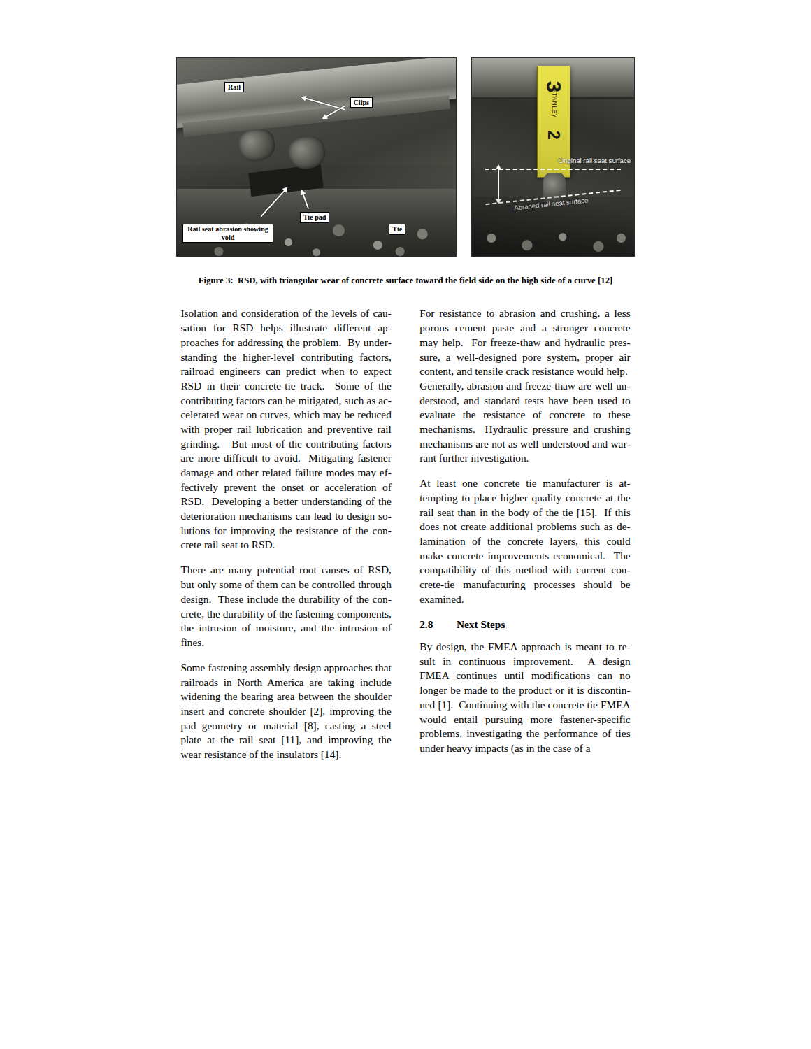Rail
Clips
Tie pad
Tie
Rail seat abrasion showing void
3
STANLEY
2
Original rail seat surface
Abraded rail seat surface
Figure 3: RSD, with triangular wear of concrete surface toward the field side on the high side of a curve [12]
Isolation and consideration of the levels of causation for RSD helps illustrate different approaches for addressing the problem. By understanding the higher-level contributing factors, railroad engineers can predict when to expect RSD in their concrete-tie track. Some of the contributing factors can be mitigated, such as accelerated wear on curves, which may be reduced with proper rail lubrication and preventive rail grinding. But most of the contributing factors are more difficult to avoid. Mitigating fastener damage and other related failure modes may effectively prevent the onset or acceleration of RSD. Developing a better understanding of the deterioration mechanisms can lead to design solutions for improving the resistance of the concrete rail seat to RSD.
There are many potential root causes of RSD, but only some of them can be controlled through design. These include the durability of the concrete, the durability of the fastening components, the intrusion of moisture, and the intrusion of fines.
Some fastening assembly design approaches that railroads in North America are taking include widening the bearing area between the shoulder insert and concrete shoulder [2], improving the pad geometry or material [8], casting a steel plate at the rail seat [11], and improving the wear resistance of the insulators [14].
For resistance to abrasion and crushing, a less porous cement paste and a stronger concrete may help. For freeze-thaw and hydraulic pressure, a well-designed pore system, proper air content, and tensile crack resistance would help. Generally, abrasion and freeze-thaw are well understood, and standard tests have been used to evaluate the resistance of concrete to these mechanisms. Hydraulic pressure and crushing mechanisms are not as well understood and warrant further investigation.
At least one concrete tie manufacturer is attempting to place higher quality concrete at the rail seat than in the body of the tie [15]. If this does not create additional problems such as delamination of the concrete layers, this could make concrete improvements economical. The compatibility of this method with current concrete-tie manufacturing processes should be examined.
2.8 Next Steps
By design, the FMEA approach is meant to result in continuous improvement. A design FMEA continues until modifications can no longer be made to the product or it is discontinued [1]. Continuing with the concrete tie FMEA would entail pursuing more fastener-specific problems, investigating the performance of ties under heavy impacts (as in the case of a